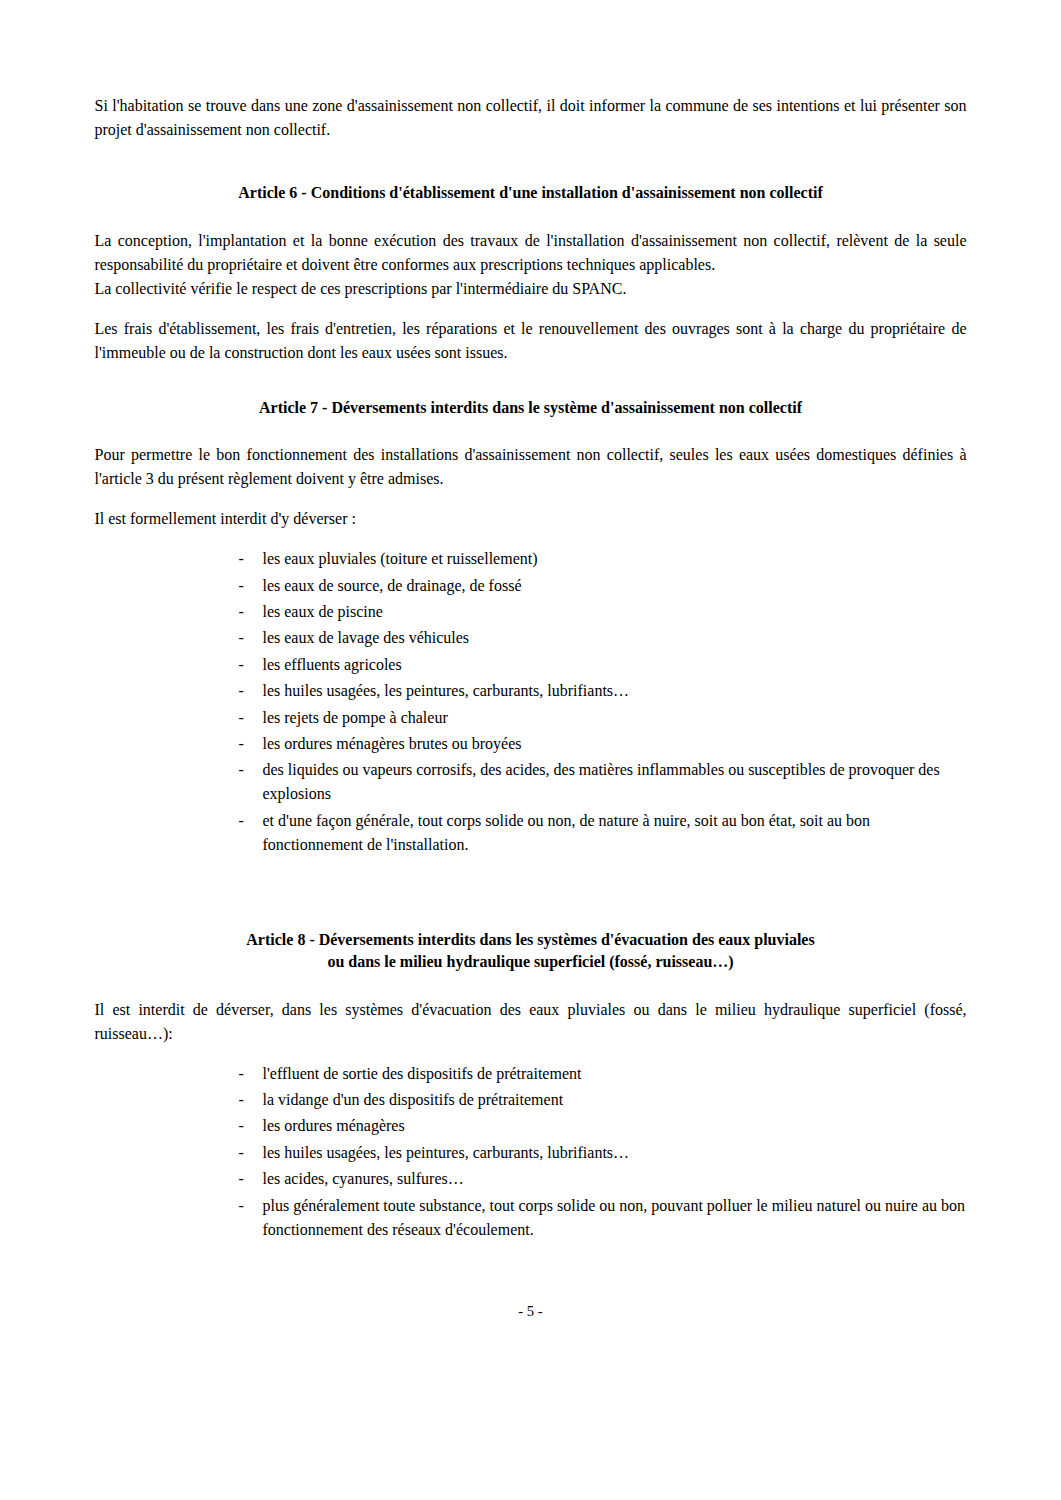Si l'habitation se trouve dans une zone d'assainissement non collectif, il doit informer la commune de ses intentions et lui présenter son projet d'assainissement non collectif.
Article 6 - Conditions d'établissement d'une installation d'assainissement non collectif
La conception, l'implantation et la bonne exécution des travaux de l'installation d'assainissement non collectif, relèvent de la seule responsabilité du propriétaire et doivent être conformes aux prescriptions techniques applicables.
La collectivité vérifie le respect de ces prescriptions par l'intermédiaire du SPANC.
Les frais d'établissement, les frais d'entretien, les réparations et le renouvellement des ouvrages sont à la charge du propriétaire de l'immeuble ou de la construction dont les eaux usées sont issues.
Article 7 - Déversements interdits dans le système d'assainissement non collectif
Pour permettre le bon fonctionnement des installations d'assainissement non collectif, seules les eaux usées domestiques définies à l'article 3 du présent règlement doivent y être admises.
Il est formellement interdit d'y déverser :
les eaux pluviales (toiture et ruissellement)
les eaux de source, de drainage, de fossé
les eaux de piscine
les eaux de lavage des véhicules
les effluents agricoles
les huiles usagées, les peintures, carburants, lubrifiants…
les rejets de pompe à chaleur
les ordures ménagères brutes ou broyées
des liquides ou vapeurs corrosifs, des acides, des matières inflammables ou susceptibles de provoquer des explosions
et d'une façon générale, tout corps solide ou non, de nature à nuire, soit au bon état, soit au bon fonctionnement de l'installation.
Article 8 - Déversements interdits dans les systèmes d'évacuation des eaux pluviales
ou dans le milieu hydraulique superficiel (fossé, ruisseau…)
Il est interdit de déverser, dans les systèmes d'évacuation des eaux pluviales ou dans le milieu hydraulique superficiel (fossé, ruisseau…):
l'effluent de sortie des dispositifs de prétraitement
la vidange d'un des dispositifs de prétraitement
les ordures ménagères
les huiles usagées, les peintures, carburants, lubrifiants…
les acides, cyanures, sulfures…
plus généralement toute substance, tout corps solide ou non, pouvant polluer le milieu naturel ou nuire au bon fonctionnement des réseaux d'écoulement.
- 5 -